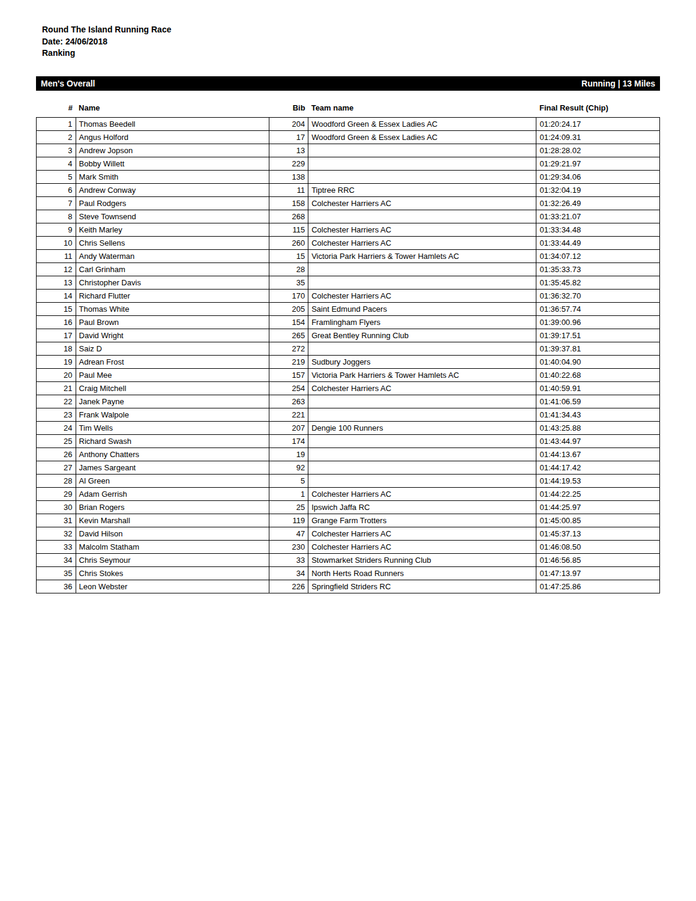Round The Island Running Race
Date: 24/06/2018
Ranking
Men's Overall Running | 13 Miles
| # | Name | Bib | Team name | Final Result (Chip) |
| --- | --- | --- | --- | --- |
| 1 | Thomas Beedell | 204 | Woodford Green & Essex Ladies AC | 01:20:24.17 |
| 2 | Angus Holford | 17 | Woodford Green & Essex Ladies AC | 01:24:09.31 |
| 3 | Andrew Jopson | 13 | | 01:28:28.02 |
| 4 | Bobby Willett | 229 | | 01:29:21.97 |
| 5 | Mark Smith | 138 | | 01:29:34.06 |
| 6 | Andrew Conway | 11 | Tiptree RRC | 01:32:04.19 |
| 7 | Paul Rodgers | 158 | Colchester Harriers AC | 01:32:26.49 |
| 8 | Steve Townsend | 268 | | 01:33:21.07 |
| 9 | Keith Marley | 115 | Colchester Harriers AC | 01:33:34.48 |
| 10 | Chris Sellens | 260 | Colchester Harriers AC | 01:33:44.49 |
| 11 | Andy Waterman | 15 | Victoria Park Harriers & Tower Hamlets AC | 01:34:07.12 |
| 12 | Carl Grinham | 28 | | 01:35:33.73 |
| 13 | Christopher Davis | 35 | | 01:35:45.82 |
| 14 | Richard Flutter | 170 | Colchester Harriers AC | 01:36:32.70 |
| 15 | Thomas White | 205 | Saint Edmund Pacers | 01:36:57.74 |
| 16 | Paul Brown | 154 | Framlingham Flyers | 01:39:00.96 |
| 17 | David Wright | 265 | Great Bentley Running Club | 01:39:17.51 |
| 18 | Saiz D | 272 | | 01:39:37.81 |
| 19 | Adrean Frost | 219 | Sudbury Joggers | 01:40:04.90 |
| 20 | Paul Mee | 157 | Victoria Park Harriers & Tower Hamlets AC | 01:40:22.68 |
| 21 | Craig Mitchell | 254 | Colchester Harriers AC | 01:40:59.91 |
| 22 | Janek Payne | 263 | | 01:41:06.59 |
| 23 | Frank Walpole | 221 | | 01:41:34.43 |
| 24 | Tim Wells | 207 | Dengie 100 Runners | 01:43:25.88 |
| 25 | Richard Swash | 174 | | 01:43:44.97 |
| 26 | Anthony Chatters | 19 | | 01:44:13.67 |
| 27 | James Sargeant | 92 | | 01:44:17.42 |
| 28 | Al Green | 5 | | 01:44:19.53 |
| 29 | Adam Gerrish | 1 | Colchester Harriers AC | 01:44:22.25 |
| 30 | Brian Rogers | 25 | Ipswich Jaffa RC | 01:44:25.97 |
| 31 | Kevin Marshall | 119 | Grange Farm Trotters | 01:45:00.85 |
| 32 | David Hilson | 47 | Colchester Harriers AC | 01:45:37.13 |
| 33 | Malcolm Statham | 230 | Colchester Harriers AC | 01:46:08.50 |
| 34 | Chris Seymour | 33 | Stowmarket Striders Running Club | 01:46:56.85 |
| 35 | Chris Stokes | 34 | North Herts Road Runners | 01:47:13.97 |
| 36 | Leon Webster | 226 | Springfield Striders RC | 01:47:25.86 |